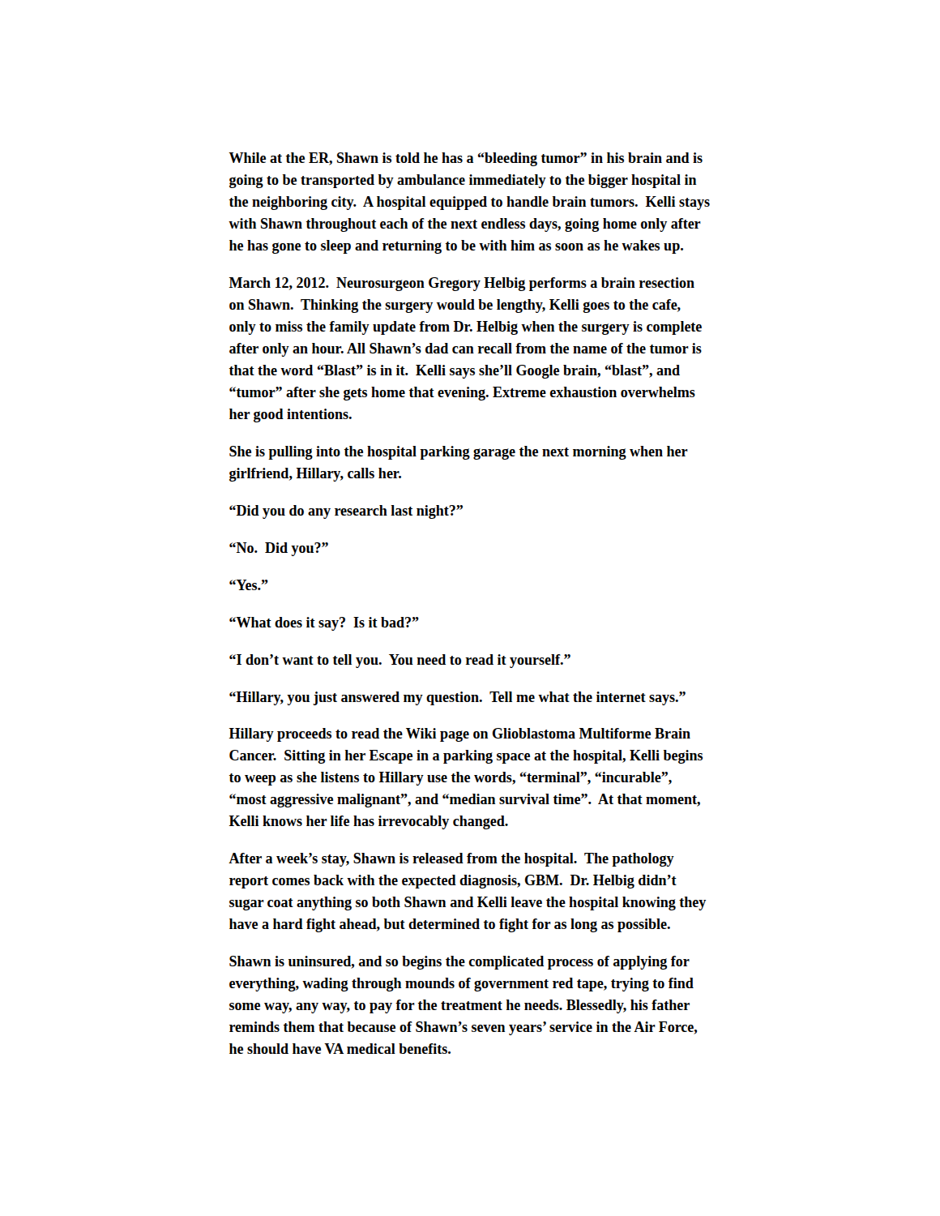While at the ER, Shawn is told he has a “bleeding tumor” in his brain and is going to be transported by ambulance immediately to the bigger hospital in the neighboring city. A hospital equipped to handle brain tumors. Kelli stays with Shawn throughout each of the next endless days, going home only after he has gone to sleep and returning to be with him as soon as he wakes up.
March 12, 2012. Neurosurgeon Gregory Helbig performs a brain resection on Shawn. Thinking the surgery would be lengthy, Kelli goes to the cafe, only to miss the family update from Dr. Helbig when the surgery is complete after only an hour. All Shawn’s dad can recall from the name of the tumor is that the word “Blast” is in it. Kelli says she’ll Google brain, “blast”, and “tumor” after she gets home that evening. Extreme exhaustion overwhelms her good intentions.
She is pulling into the hospital parking garage the next morning when her girlfriend, Hillary, calls her.
“Did you do any research last night?”
“No. Did you?”
“Yes.”
“What does it say? Is it bad?”
“I don’t want to tell you. You need to read it yourself.”
“Hillary, you just answered my question. Tell me what the internet says.”
Hillary proceeds to read the Wiki page on Glioblastoma Multiforme Brain Cancer. Sitting in her Escape in a parking space at the hospital, Kelli begins to weep as she listens to Hillary use the words, “terminal”, “incurable”, “most aggressive malignant”, and “median survival time”. At that moment, Kelli knows her life has irrevocably changed.
After a week’s stay, Shawn is released from the hospital. The pathology report comes back with the expected diagnosis, GBM. Dr. Helbig didn’t sugar coat anything so both Shawn and Kelli leave the hospital knowing they have a hard fight ahead, but determined to fight for as long as possible.
Shawn is uninsured, and so begins the complicated process of applying for everything, wading through mounds of government red tape, trying to find some way, any way, to pay for the treatment he needs. Blessedly, his father reminds them that because of Shawn’s seven years’ service in the Air Force, he should have VA medical benefits.